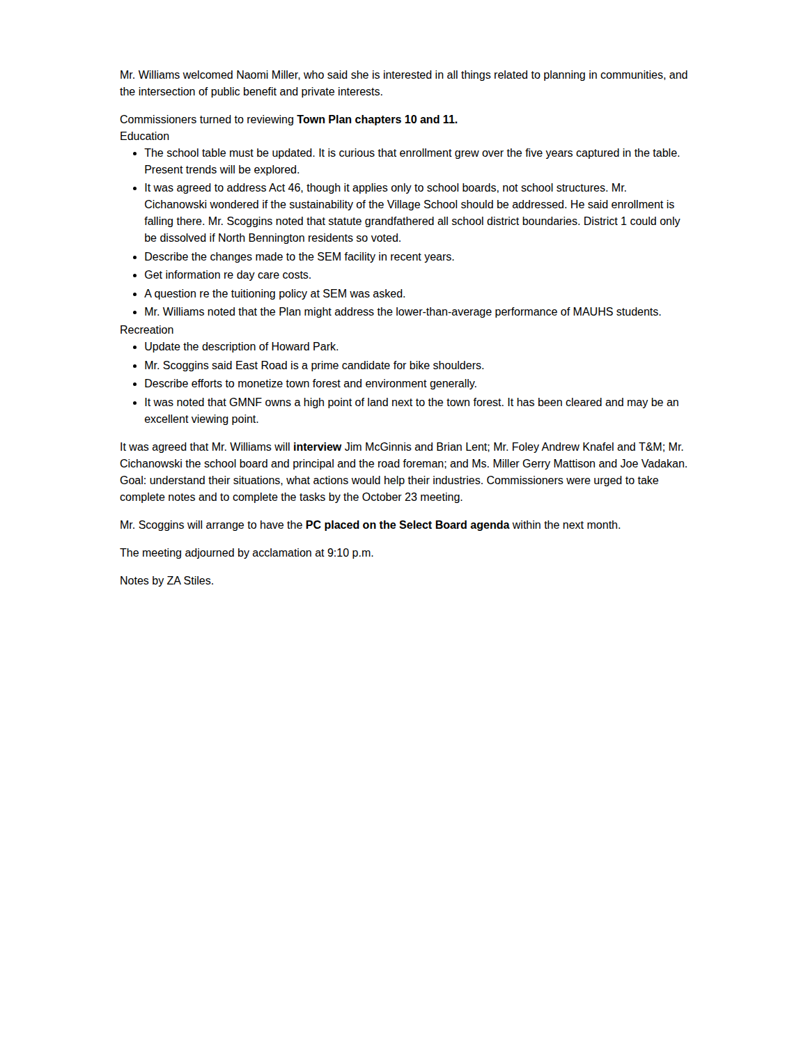Mr. Williams welcomed Naomi Miller, who said she is interested in all things related to planning in communities, and the intersection of public benefit and private interests.
Commissioners turned to reviewing Town Plan chapters 10 and 11.
Education
The school table must be updated. It is curious that enrollment grew over the five years captured in the table. Present trends will be explored.
It was agreed to address Act 46, though it applies only to school boards, not school structures. Mr. Cichanowski wondered if the sustainability of the Village School should be addressed. He said enrollment is falling there. Mr. Scoggins noted that statute grandfathered all school district boundaries. District 1 could only be dissolved if North Bennington residents so voted.
Describe the changes made to the SEM facility in recent years.
Get information re day care costs.
A question re the tuitioning policy at SEM was asked.
Mr. Williams noted that the Plan might address the lower-than-average performance of MAUHS students.
Recreation
Update the description of Howard Park.
Mr. Scoggins said East Road is a prime candidate for bike shoulders.
Describe efforts to monetize town forest and environment generally.
It was noted that GMNF owns a high point of land next to the town forest. It has been cleared and may be an excellent viewing point.
It was agreed that Mr. Williams will interview Jim McGinnis and Brian Lent; Mr. Foley Andrew Knafel and T&M; Mr. Cichanowski the school board and principal and the road foreman; and Ms. Miller Gerry Mattison and Joe Vadakan. Goal: understand their situations, what actions would help their industries. Commissioners were urged to take complete notes and to complete the tasks by the October 23 meeting.
Mr. Scoggins will arrange to have the PC placed on the Select Board agenda within the next month.
The meeting adjourned by acclamation at 9:10 p.m.
Notes by ZA Stiles.